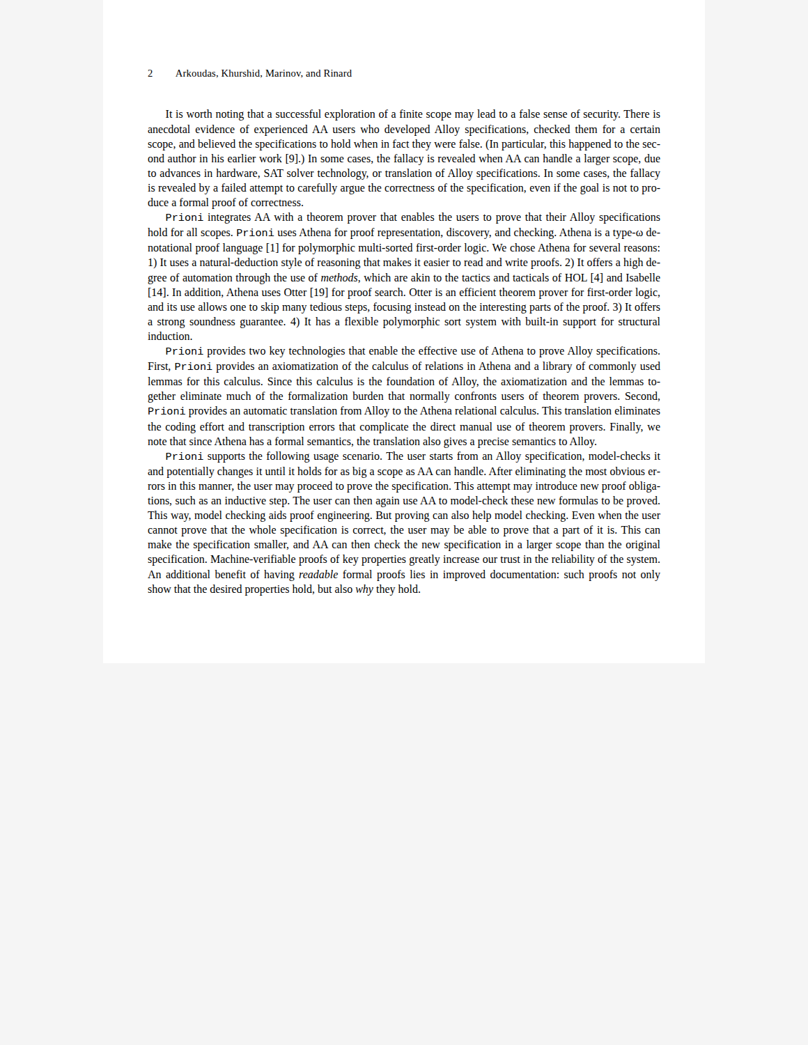2 Arkoudas, Khurshid, Marinov, and Rinard
It is worth noting that a successful exploration of a finite scope may lead to a false sense of security. There is anecdotal evidence of experienced AA users who developed Alloy specifications, checked them for a certain scope, and believed the specifications to hold when in fact they were false. (In particular, this happened to the second author in his earlier work [9].) In some cases, the fallacy is revealed when AA can handle a larger scope, due to advances in hardware, SAT solver technology, or translation of Alloy specifications. In some cases, the fallacy is revealed by a failed attempt to carefully argue the correctness of the specification, even if the goal is not to produce a formal proof of correctness.
Prioni integrates AA with a theorem prover that enables the users to prove that their Alloy specifications hold for all scopes. Prioni uses Athena for proof representation, discovery, and checking. Athena is a type-ω denotational proof language [1] for polymorphic multi-sorted first-order logic. We chose Athena for several reasons: 1) It uses a natural-deduction style of reasoning that makes it easier to read and write proofs. 2) It offers a high degree of automation through the use of methods, which are akin to the tactics and tacticals of HOL [4] and Isabelle [14]. In addition, Athena uses Otter [19] for proof search. Otter is an efficient theorem prover for first-order logic, and its use allows one to skip many tedious steps, focusing instead on the interesting parts of the proof. 3) It offers a strong soundness guarantee. 4) It has a flexible polymorphic sort system with built-in support for structural induction.
Prioni provides two key technologies that enable the effective use of Athena to prove Alloy specifications. First, Prioni provides an axiomatization of the calculus of relations in Athena and a library of commonly used lemmas for this calculus. Since this calculus is the foundation of Alloy, the axiomatization and the lemmas together eliminate much of the formalization burden that normally confronts users of theorem provers. Second, Prioni provides an automatic translation from Alloy to the Athena relational calculus. This translation eliminates the coding effort and transcription errors that complicate the direct manual use of theorem provers. Finally, we note that since Athena has a formal semantics, the translation also gives a precise semantics to Alloy.
Prioni supports the following usage scenario. The user starts from an Alloy specification, model-checks it and potentially changes it until it holds for as big a scope as AA can handle. After eliminating the most obvious errors in this manner, the user may proceed to prove the specification. This attempt may introduce new proof obligations, such as an inductive step. The user can then again use AA to model-check these new formulas to be proved. This way, model checking aids proof engineering. But proving can also help model checking. Even when the user cannot prove that the whole specification is correct, the user may be able to prove that a part of it is. This can make the specification smaller, and AA can then check the new specification in a larger scope than the original specification. Machine-verifiable proofs of key properties greatly increase our trust in the reliability of the system. An additional benefit of having readable formal proofs lies in improved documentation: such proofs not only show that the desired properties hold, but also why they hold.